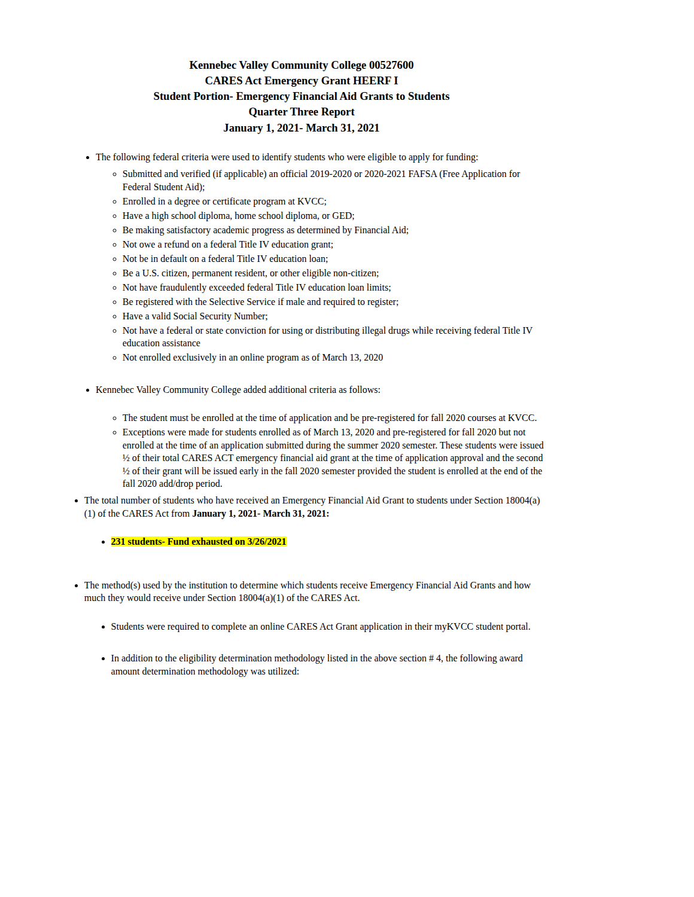Kennebec Valley Community College 00527600 CARES Act Emergency Grant HEERF I Student Portion- Emergency Financial Aid Grants to Students Quarter Three Report January 1, 2021- March 31, 2021
The following federal criteria were used to identify students who were eligible to apply for funding:
Submitted and verified (if applicable) an official 2019-2020 or 2020-2021 FAFSA (Free Application for Federal Student Aid);
Enrolled in a degree or certificate program at KVCC;
Have a high school diploma, home school diploma, or GED;
Be making satisfactory academic progress as determined by Financial Aid;
Not owe a refund on a federal Title IV education grant;
Not be in default on a federal Title IV education loan;
Be a U.S. citizen, permanent resident, or other eligible non-citizen;
Not have fraudulently exceeded federal Title IV education loan limits;
Be registered with the Selective Service if male and required to register;
Have a valid Social Security Number;
Not have a federal or state conviction for using or distributing illegal drugs while receiving federal Title IV education assistance
Not enrolled exclusively in an online program as of March 13, 2020
Kennebec Valley Community College added additional criteria as follows:
The student must be enrolled at the time of application and be pre-registered for fall 2020 courses at KVCC.
Exceptions were made for students enrolled as of March 13, 2020 and pre-registered for fall 2020 but not enrolled at the time of an application submitted during the summer 2020 semester. These students were issued ½ of their total CARES ACT emergency financial aid grant at the time of application approval and the second ½ of their grant will be issued early in the fall 2020 semester provided the student is enrolled at the end of the fall 2020 add/drop period.
The total number of students who have received an Emergency Financial Aid Grant to students under Section 18004(a)(1) of the CARES Act from January 1, 2021- March 31, 2021:
231 students- Fund exhausted on 3/26/2021
The method(s) used by the institution to determine which students receive Emergency Financial Aid Grants and how much they would receive under Section 18004(a)(1) of the CARES Act.
Students were required to complete an online CARES Act Grant application in their myKVCC student portal.
In addition to the eligibility determination methodology listed in the above section # 4, the following award amount determination methodology was utilized: